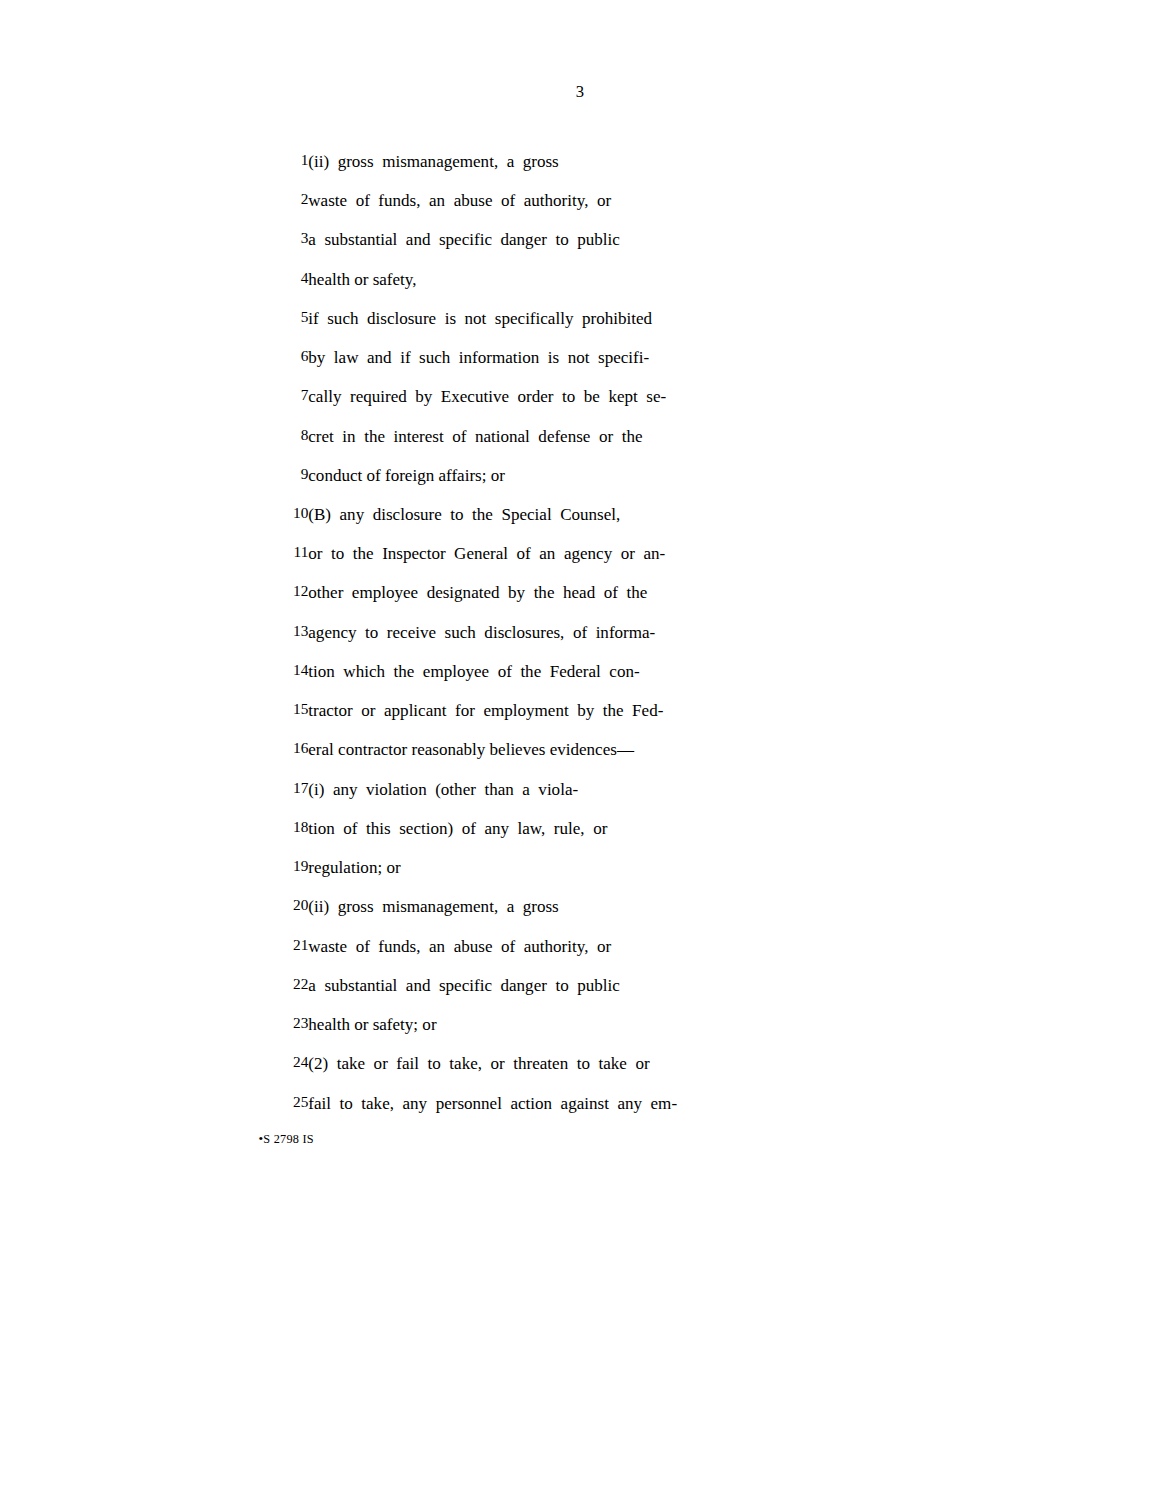3
| 1 | (ii) gross mismanagement, a gross |
| 2 | waste of funds, an abuse of authority, or |
| 3 | a substantial and specific danger to public |
| 4 | health or safety, |
| 5 | if such disclosure is not specifically prohibited |
| 6 | by law and if such information is not specifi- |
| 7 | cally required by Executive order to be kept se- |
| 8 | cret in the interest of national defense or the |
| 9 | conduct of foreign affairs; or |
| 10 | (B) any disclosure to the Special Counsel, |
| 11 | or to the Inspector General of an agency or an- |
| 12 | other employee designated by the head of the |
| 13 | agency to receive such disclosures, of informa- |
| 14 | tion which the employee of the Federal con- |
| 15 | tractor or applicant for employment by the Fed- |
| 16 | eral contractor reasonably believes evidences— |
| 17 | (i) any violation (other than a viola- |
| 18 | tion of this section) of any law, rule, or |
| 19 | regulation; or |
| 20 | (ii) gross mismanagement, a gross |
| 21 | waste of funds, an abuse of authority, or |
| 22 | a substantial and specific danger to public |
| 23 | health or safety; or |
| 24 | (2) take or fail to take, or threaten to take or |
| 25 | fail to take, any personnel action against any em- |
•S 2798 IS